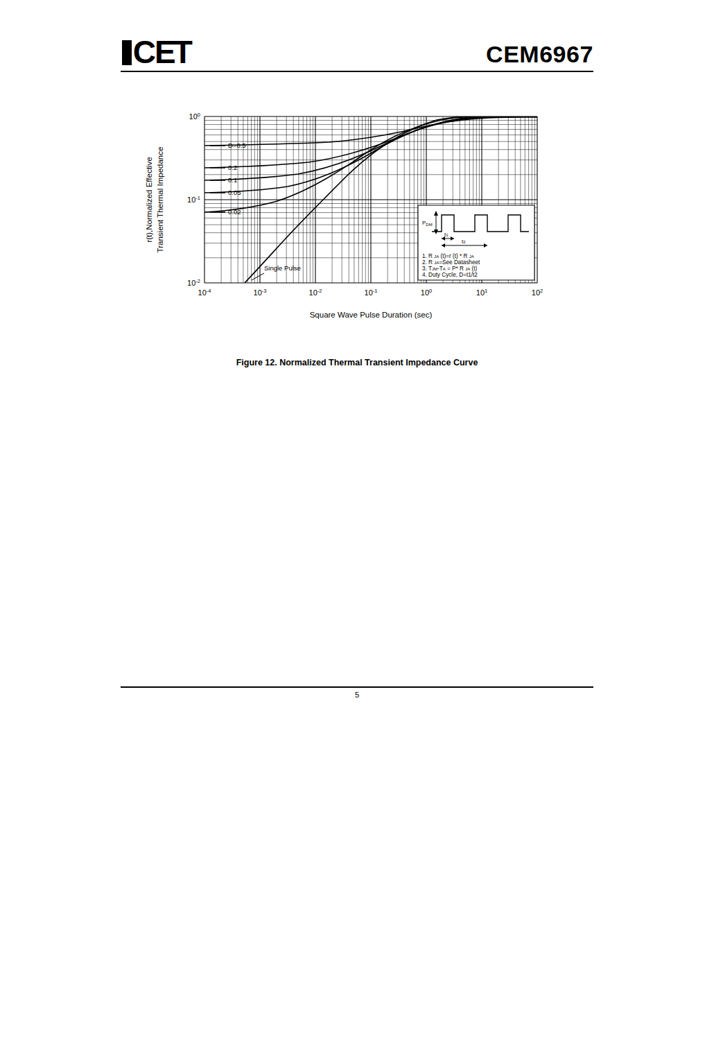CET
CEM6967
upper decade: 1e-1 .. 1e0 (y 150 .. 30) D=0.5 0.2 0.1 0.05 0.02 Single Pulse PDM t1 t2 1. R JA (t)=r (t) * R JA 2. R JA=See Datasheet 3. TJM-TA = P* R JA (t) 4. Duty Cycle, D=t1/t2 100 10-1 10-2 10-4 10-3 10-2 10-1 100 101 102 Square Wave Pulse Duration (sec) r(t),Normalized Effective Transient Thermal Impedance
Figure 12. Normalized Thermal Transient Impedance Curve
5